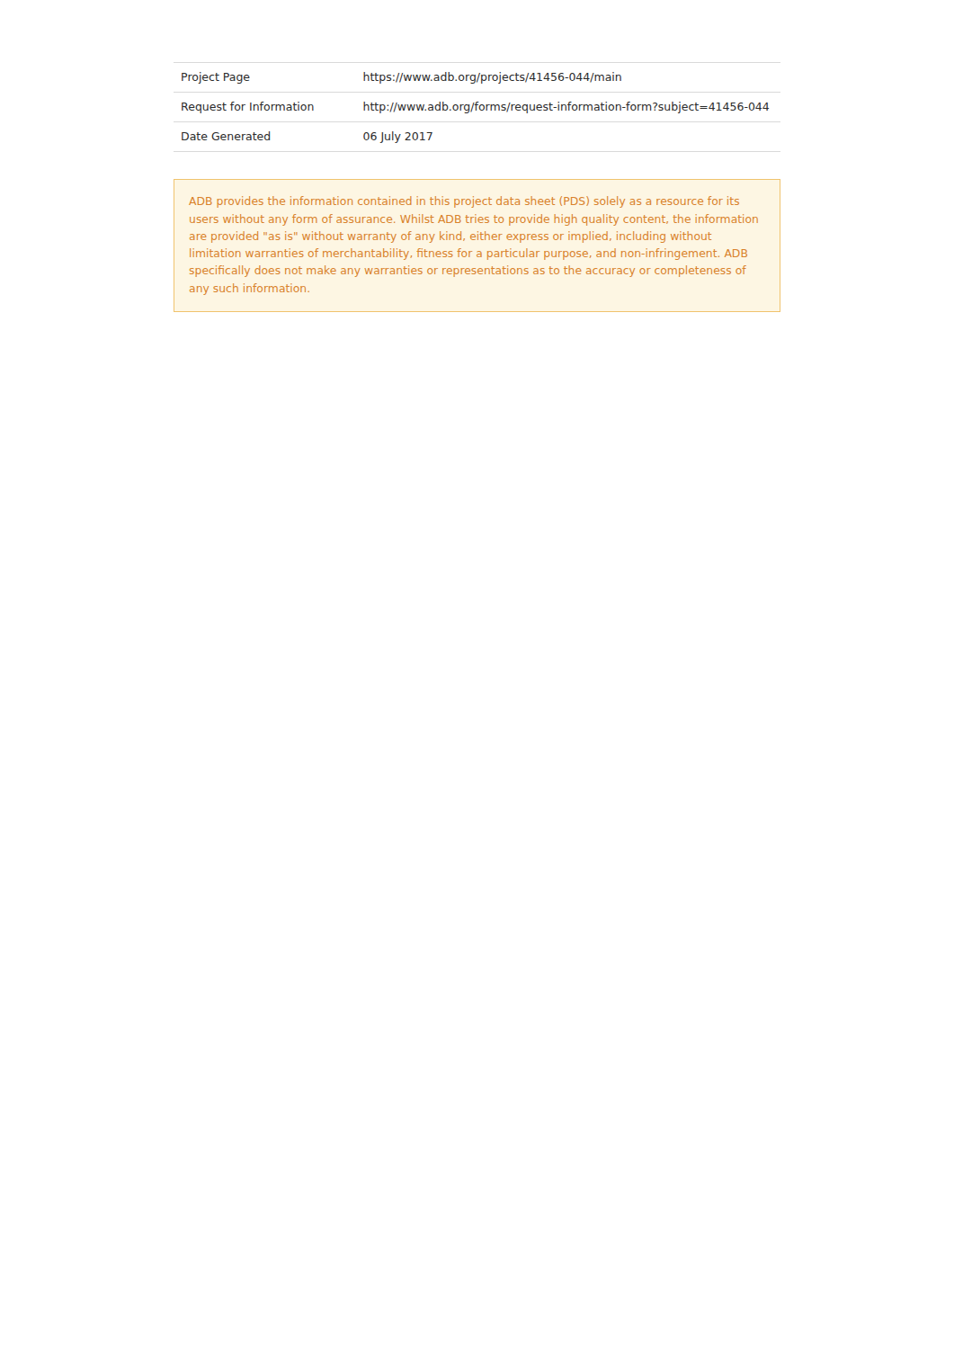| Project Page | https://www.adb.org/projects/41456-044/main |
| Request for Information | http://www.adb.org/forms/request-information-form?subject=41456-044 |
| Date Generated | 06 July 2017 |
ADB provides the information contained in this project data sheet (PDS) solely as a resource for its users without any form of assurance. Whilst ADB tries to provide high quality content, the information are provided "as is" without warranty of any kind, either express or implied, including without limitation warranties of merchantability, fitness for a particular purpose, and non-infringement. ADB specifically does not make any warranties or representations as to the accuracy or completeness of any such information.